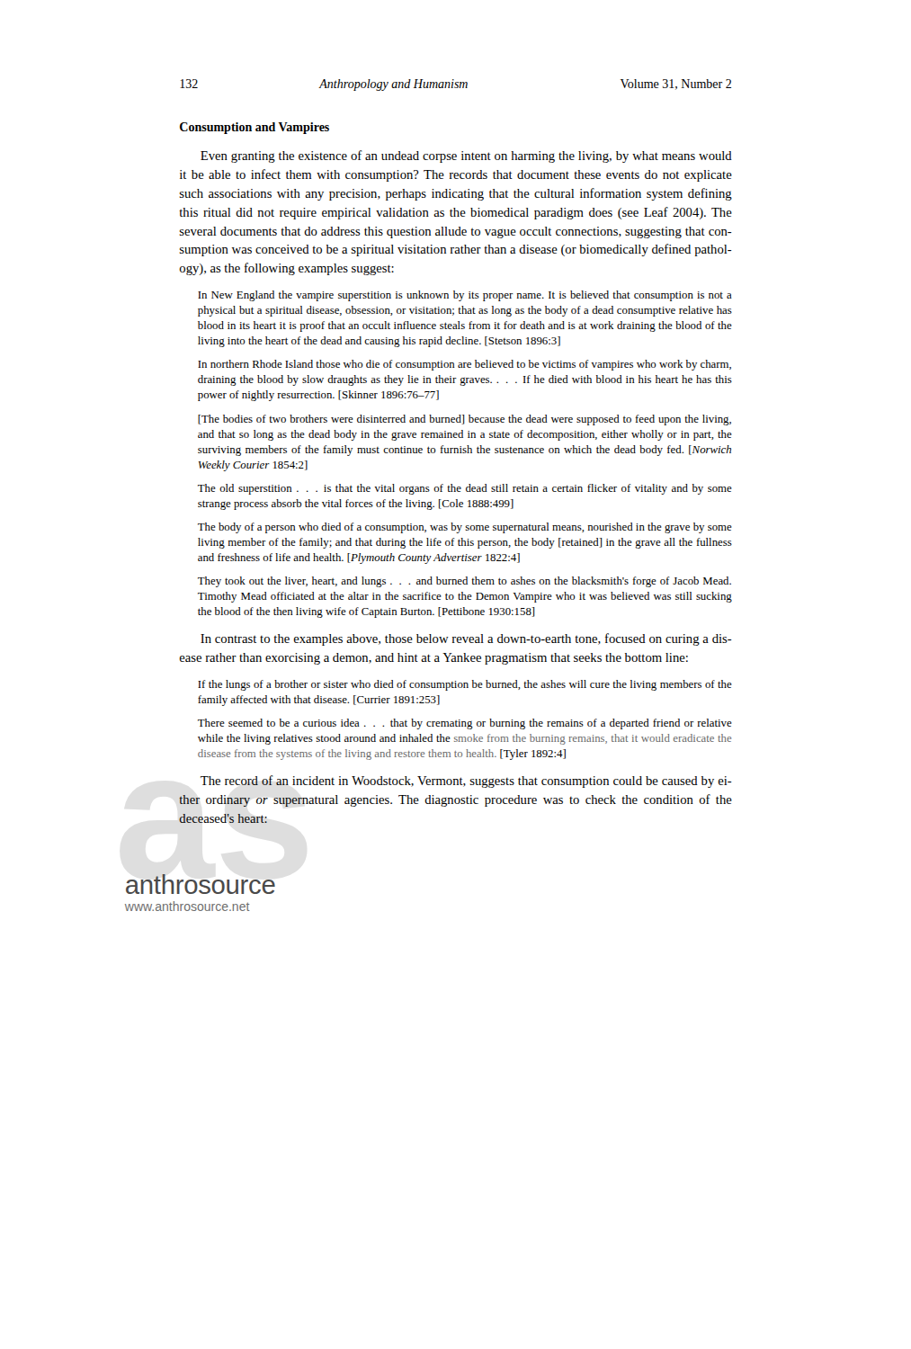132
Anthropology and Humanism
Volume 31, Number 2
as
Consumption and Vampires
Even granting the existence of an undead corpse intent on harming the living, by what means would it be able to infect them with consumption? The records that document these events do not explicate such associations with any precision, perhaps indicating that the cultural information system defining this ritual did not require empirical validation as the biomedical paradigm does (see Leaf 2004). The several documents that do address this question allude to vague occult connections, suggesting that consumption was conceived to be a spiritual visitation rather than a disease (or biomedically defined pathology), as the following examples suggest:
In New England the vampire superstition is unknown by its proper name. It is believed that consumption is not a physical but a spiritual disease, obsession, or visitation; that as long as the body of a dead consumptive relative has blood in its heart it is proof that an occult influence steals from it for death and is at work draining the blood of the living into the heart of the dead and causing his rapid decline. [Stetson 1896:3]
In northern Rhode Island those who die of consumption are believed to be victims of vampires who work by charm, draining the blood by slow draughts as they lie in their graves. . . . If he died with blood in his heart he has this power of nightly resurrection. [Skinner 1896:76–77]
[The bodies of two brothers were disinterred and burned] because the dead were supposed to feed upon the living, and that so long as the dead body in the grave remained in a state of decomposition, either wholly or in part, the surviving members of the family must continue to furnish the sustenance on which the dead body fed. [Norwich Weekly Courier 1854:2]
The old superstition . . . is that the vital organs of the dead still retain a certain flicker of vitality and by some strange process absorb the vital forces of the living. [Cole 1888:499]
The body of a person who died of a consumption, was by some supernatural means, nourished in the grave by some living member of the family; and that during the life of this person, the body [retained] in the grave all the fullness and freshness of life and health. [Plymouth County Advertiser 1822:4]
They took out the liver, heart, and lungs . . . and burned them to ashes on the blacksmith's forge of Jacob Mead. Timothy Mead officiated at the altar in the sacrifice to the Demon Vampire who it was believed was still sucking the blood of the then living wife of Captain Burton. [Pettibone 1930:158]
In contrast to the examples above, those below reveal a down-to-earth tone, focused on curing a disease rather than exorcising a demon, and hint at a Yankee pragmatism that seeks the bottom line:
If the lungs of a brother or sister who died of consumption be burned, the ashes will cure the living members of the family affected with that disease. [Currier 1891:253]
There seemed to be a curious idea . . . that by cremating or burning the remains of a departed friend or relative while the living relatives stood around and inhaled the smoke from the burning remains, that it would eradicate the disease from the systems of the living and restore them to health. [Tyler 1892:4]
The record of an incident in Woodstock, Vermont, suggests that consumption could be caused by either ordinary or supernatural agencies. The diagnostic procedure was to check the condition of the deceased's heart:
anthrosource
www.anthrosource.net